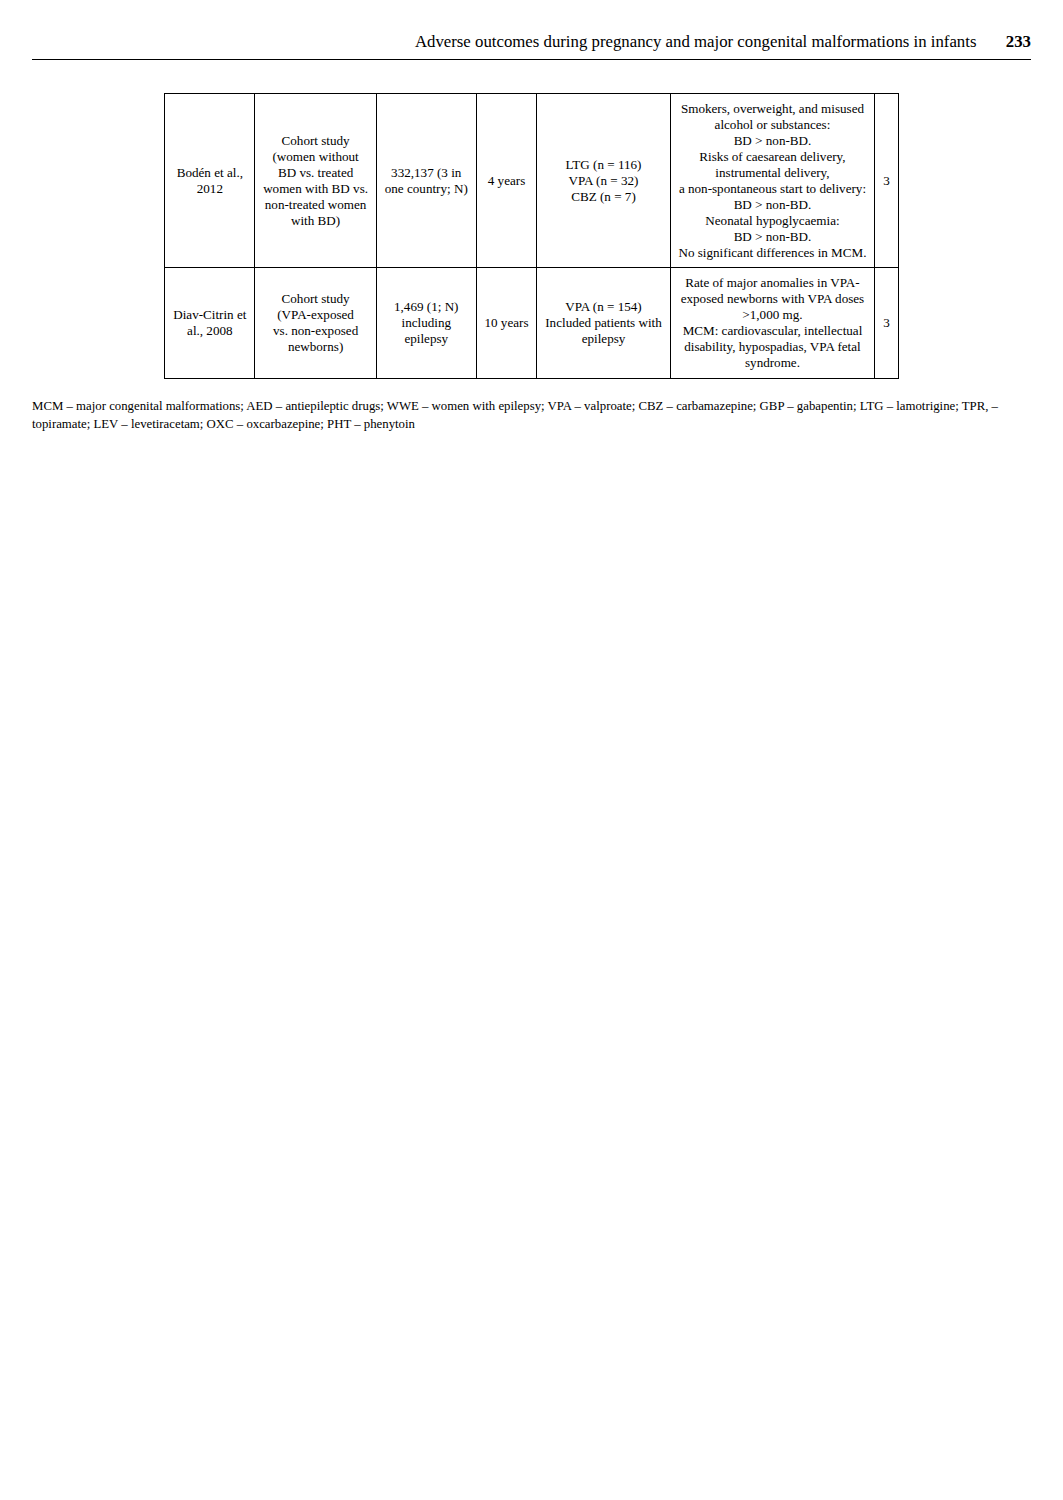Adverse outcomes during pregnancy and major congenital malformations in infants 233
| Bodén et al., 2012 | Cohort study (women without BD vs. treated women with BD vs. non-treated women with BD) | 332,137 (3 in one country; N) | 4 years | LTG (n = 116) VPA (n = 32) CBZ (n = 7) | Smokers, overweight, and misused alcohol or substances: BD > non-BD. Risks of caesarean delivery, instrumental delivery, a non-spontaneous start to delivery: BD > non-BD. Neonatal hypoglycaemia: BD > non-BD. No significant differences in MCM. | 3 |
| Diav-Citrin et al., 2008 | Cohort study (VPA-exposed vs. non-exposed newborns) | 1,469 (1; N) including epilepsy | 10 years | VPA (n = 154) Included patients with epilepsy | Rate of major anomalies in VPA- exposed newborns with VPA doses >1,000 mg. MCM: cardiovascular, intellectual disability, hypospadias, VPA fetal syndrome. | 3 |
MCM – major congenital malformations; AED – antiepileptic drugs; WWE – women with epilepsy; VPA – valproate; CBZ – carbamazepine; GBP – gabapentin; LTG – lamotrigine; TPR, –topiramate; LEV – levetiracetam; OXC – oxcarbazepine; PHT – phenytoin